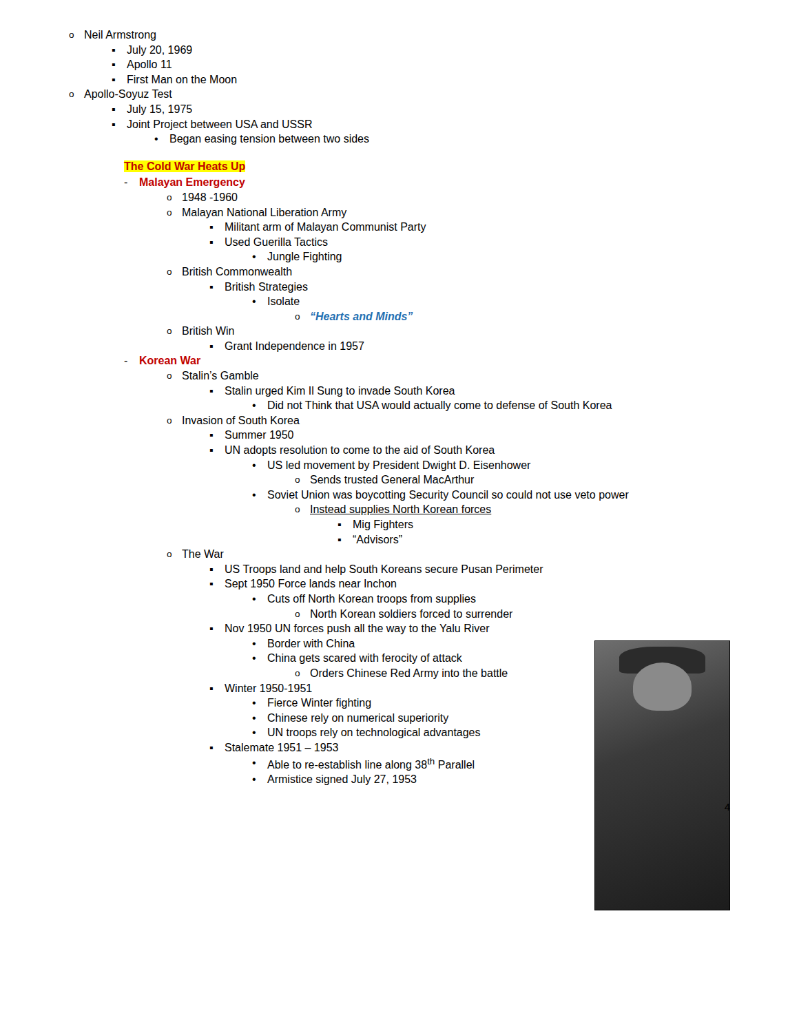Neil Armstrong
July 20, 1969
Apollo 11
First Man on the Moon
Apollo-Soyuz Test
July 15, 1975
Joint Project between USA and USSR
Began easing tension between two sides
The Cold War Heats Up
Malayan Emergency
1948 -1960
Malayan National Liberation Army
Militant arm of Malayan Communist Party
Used Guerilla Tactics
Jungle Fighting
British Commonwealth
British Strategies
Isolate
“Hearts and Minds”
British Win
Grant Independence in 1957
Korean War
Stalin’s Gamble
Stalin urged Kim Il Sung to invade South Korea
Did not Think that USA would actually come to defense of South Korea
Invasion of South Korea
Summer 1950
UN adopts resolution to come to the aid of South Korea
US led movement by President Dwight D. Eisenhower
Sends trusted General MacArthur
Soviet Union was boycotting Security Council so could not use veto power
Instead supplies North Korean forces
Mig Fighters
“Advisors”
The War
US Troops land and help South Koreans secure Pusan Perimeter
Sept 1950 Force lands near Inchon
Cuts off North Korean troops from supplies
North Korean soldiers forced to surrender
Nov 1950 UN forces push all the way to the Yalu River
Border with China
China gets scared with ferocity of attack
Orders Chinese Red Army into the battle
Winter 1950-1951
Fierce Winter fighting
Chinese rely on numerical superiority
UN troops rely on technological advantages
Stalemate 1951 – 1953
Able to re-establish line along 38th Parallel
Armistice signed July 27, 1953
4